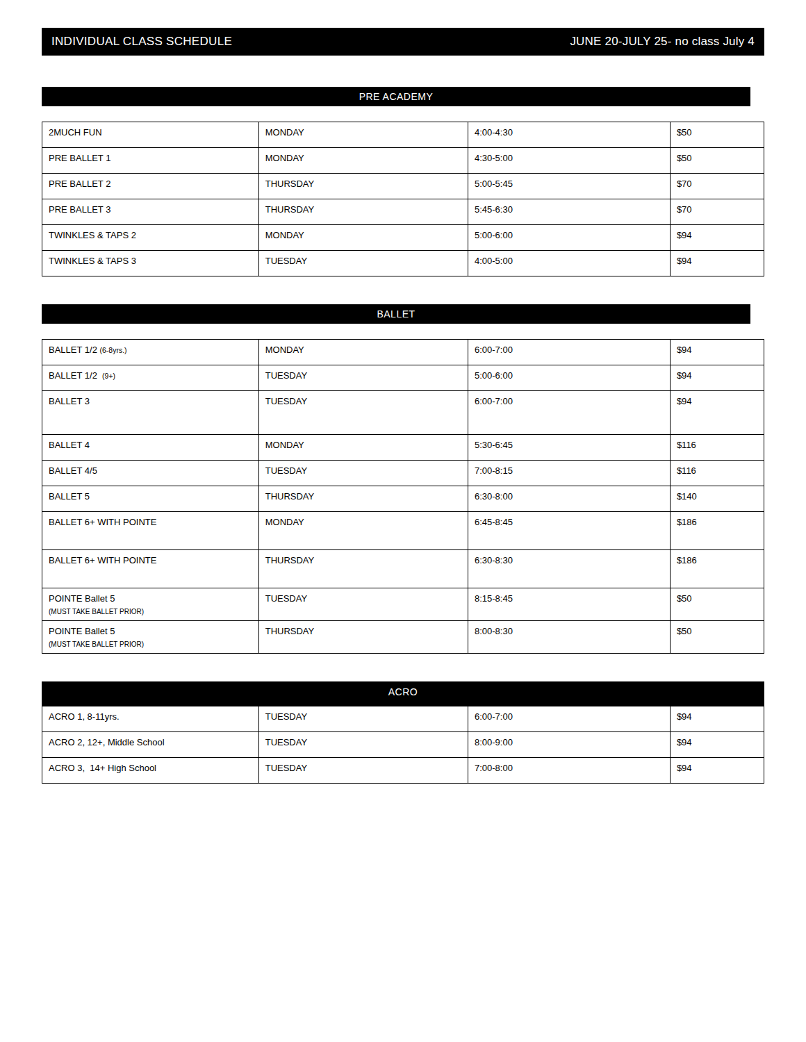INDIVIDUAL CLASS SCHEDULE JUNE 20-JULY 25- no class July 4
PRE ACADEMY
| 2MUCH FUN | MONDAY | 4:00-4:30 | $50 |
| PRE BALLET 1 | MONDAY | 4:30-5:00 | $50 |
| PRE BALLET 2 | THURSDAY | 5:00-5:45 | $70 |
| PRE BALLET 3 | THURSDAY | 5:45-6:30 | $70 |
| TWINKLES & TAPS 2 | MONDAY | 5:00-6:00 | $94 |
| TWINKLES & TAPS 3 | TUESDAY | 4:00-5:00 | $94 |
BALLET
| BALLET 1/2 (6-8yrs.) | MONDAY | 6:00-7:00 | $94 |
| BALLET 1/2 (9+) | TUESDAY | 5:00-6:00 | $94 |
| BALLET 3 | TUESDAY | 6:00-7:00 | $94 |
| BALLET 4 | MONDAY | 5:30-6:45 | $116 |
| BALLET 4/5 | TUESDAY | 7:00-8:15 | $116 |
| BALLET 5 | THURSDAY | 6:30-8:00 | $140 |
| BALLET 6+ WITH POINTE | MONDAY | 6:45-8:45 | $186 |
| BALLET 6+ WITH POINTE | THURSDAY | 6:30-8:30 | $186 |
| POINTE Ballet 5 (MUST TAKE BALLET PRIOR) | TUESDAY | 8:15-8:45 | $50 |
| POINTE Ballet 5 (MUST TAKE BALLET PRIOR) | THURSDAY | 8:00-8:30 | $50 |
| ACRO |
| ACRO 1, 8-11yrs. | TUESDAY | 6:00-7:00 | $94 |
| ACRO 2, 12+, Middle School | TUESDAY | 8:00-9:00 | $94 |
| ACRO 3, 14+ High School | TUESDAY | 7:00-8:00 | $94 |